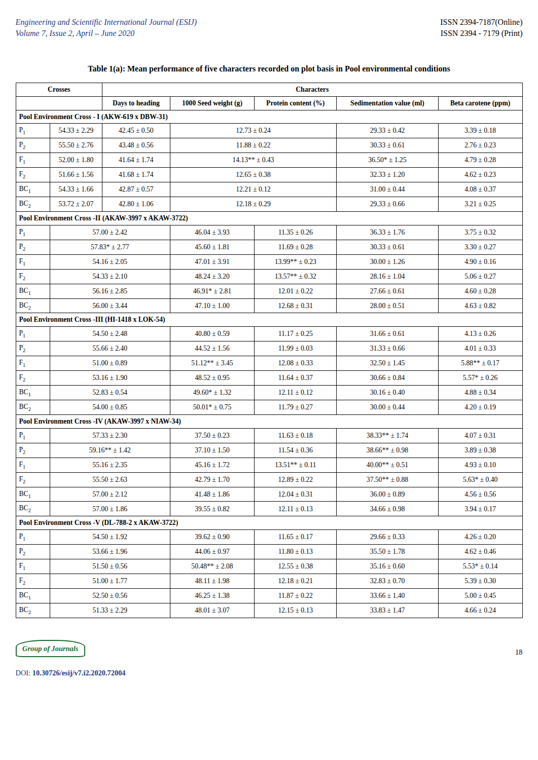Engineering and Scientific International Journal (ESIJ)
Volume 7, Issue 2, April – June 2020
ISSN 2394-7187(Online)
ISSN 2394 - 7179 (Print)
Table 1(a): Mean performance of five characters recorded on plot basis in Pool environmental conditions
| Crosses | Characters |
| --- | --- |
| | Days to heading | 1000 Seed weight (g) | Protein content (%) | Sedimentation value (ml) | Beta carotene (ppm) |
| Pool Environment Cross - I (AKW-619 x DBW-31) |
| P 1 | 54.33 ± 2.29 | 42.45 ± 0.50 | 12.73 ± 0.24 | 29.33 ± 0.42 | 3.39 ± 0.18 |
| P 2 | 55.50 ± 2.76 | 43.48 ± 0.56 | 11.88 ± 0.22 | 30.33 ± 0.61 | 2.76 ± 0.23 |
| F 1 | 52.00 ± 1.80 | 41.64 ± 1.74 | 14.13** ± 0.43 | 36.50* ± 1.25 | 4.79 ± 0.28 |
| F 2 | 51.66 ± 1.56 | 41.68 ± 1.74 | 12.65 ± 0.38 | 32.33 ± 1.20 | 4.62 ± 0.23 |
| BC 1 | 54.33 ± 1.66 | 42.87 ± 0.57 | 12.21 ± 0.12 | 31.00 ± 0.44 | 4.08 ± 0.37 |
| BC 2 | 53.72 ± 2.07 | 42.80 ± 1.06 | 12.18 ± 0.29 | 29.33 ± 0.66 | 3.21 ± 0.25 |
| Pool Environment Cross -II (AKAW-3997 x AKAW-3722) |
| P 1 | 57.00 ± 2.42 | 46.04 ± 3.93 | 11.35 ± 0.26 | 36.33 ± 1.76 | 3.75 ± 0.32 |
| P 2 | 57.83* ± 2.77 | 45.60 ± 1.81 | 11.69 ± 0.28 | 30.33 ± 0.61 | 3.30 ± 0.27 |
| F 1 | 54.16 ± 2.05 | 47.01 ± 3.91 | 13.99** ± 0.23 | 30.00 ± 1.26 | 4.90 ± 0.16 |
| F 2 | 54.33 ± 2.10 | 48.24 ± 3.20 | 13.57** ± 0.32 | 28.16 ± 1.04 | 5.06 ± 0.27 |
| BC 1 | 56.16 ± 2.85 | 46.91* ± 2.81 | 12.01 ± 0.22 | 27.66 ± 0.61 | 4.60 ± 0.28 |
| BC 2 | 56.00 ± 3.44 | 47.10 ± 1.00 | 12.68 ± 0.31 | 28.00 ± 0.51 | 4.63 ± 0.82 |
| Pool Environment Cross -III (HI-1418 x LOK-54) |
| P 1 | 54.50 ± 2.48 | 40.80 ± 0.59 | 11.17 ± 0.25 | 31.66 ± 0.61 | 4.13 ± 0.26 |
| P 2 | 55.66 ± 2.40 | 44.52 ± 1.56 | 11.99 ± 0.03 | 31.33 ± 0.66 | 4.01 ± 0.33 |
| F 1 | 51.00 ± 0.89 | 51.12** ± 3.45 | 12.08 ± 0.33 | 32.50 ± 1.45 | 5.88** ± 0.17 |
| F 2 | 53.16 ± 1.90 | 48.52 ± 0.95 | 11.64 ± 0.37 | 30.66 ± 0.84 | 5.57* ± 0.26 |
| BC 1 | 52.83 ± 0.54 | 49.60* ± 1.32 | 12.11 ± 0.12 | 30.16 ± 0.40 | 4.88 ± 0.34 |
| BC 2 | 54.00 ± 0.85 | 50.01* ± 0.75 | 11.79 ± 0.27 | 30.00 ± 0.44 | 4.20 ± 0.19 |
| Pool Environment Cross -IV (AKAW-3997 x NIAW-34) |
| P 1 | 57.33 ± 2.30 | 37.50 ± 0.23 | 11.63 ± 0.18 | 38.33** ± 1.74 | 4.07 ± 0.31 |
| P 2 | 59.16** ± 1.42 | 37.10 ± 1.50 | 11.54 ± 0.36 | 38.66** ± 0.98 | 3.89 ± 0.38 |
| F 1 | 55.16 ± 2.35 | 45.16 ± 1.72 | 13.51** ± 0.11 | 40.00** ± 0.51 | 4.93 ± 0.10 |
| F 2 | 55.50 ± 2.63 | 42.79 ± 1.70 | 12.89 ± 0.22 | 37.50** ± 0.88 | 5.63* ± 0.40 |
| BC 1 | 57.00 ± 2.12 | 41.48 ± 1.86 | 12.04 ± 0.31 | 36.00 ± 0.89 | 4.56 ± 0.56 |
| BC 2 | 57.00 ± 1.86 | 39.55 ± 0.82 | 12.11 ± 0.13 | 34.66 ± 0.98 | 3.94 ± 0.17 |
| Pool Environment Cross -V (DL-788-2 x AKAW-3722) |
| P 1 | 54.50 ± 1.92 | 39.62 ± 0.90 | 11.65 ± 0.17 | 29.66 ± 0.33 | 4.26 ± 0.20 |
| P 2 | 53.66 ± 1.96 | 44.06 ± 0.97 | 11.80 ± 0.13 | 35.50 ± 1.78 | 4.62 ± 0.46 |
| F 1 | 51.50 ± 0.56 | 50.48** ± 2.08 | 12.55 ± 0.38 | 35.16 ± 0.60 | 5.53* ± 0.14 |
| F 2 | 51.00 ± 1.77 | 48.11 ± 1.98 | 12.18 ± 0.21 | 32.83 ± 0.70 | 5.39 ± 0.30 |
| BC 1 | 52.50 ± 0.56 | 46.25 ± 1.38 | 11.87 ± 0.22 | 33.66 ± 1.40 | 5.00 ± 0.45 |
| BC 2 | 51.33 ± 2.29 | 48.01 ± 3.07 | 12.15 ± 0.13 | 33.83 ± 1.47 | 4.66 ± 0.24 |
Group of Journals
DOI: 10.30726/esij/v7.i2.2020.72004
18